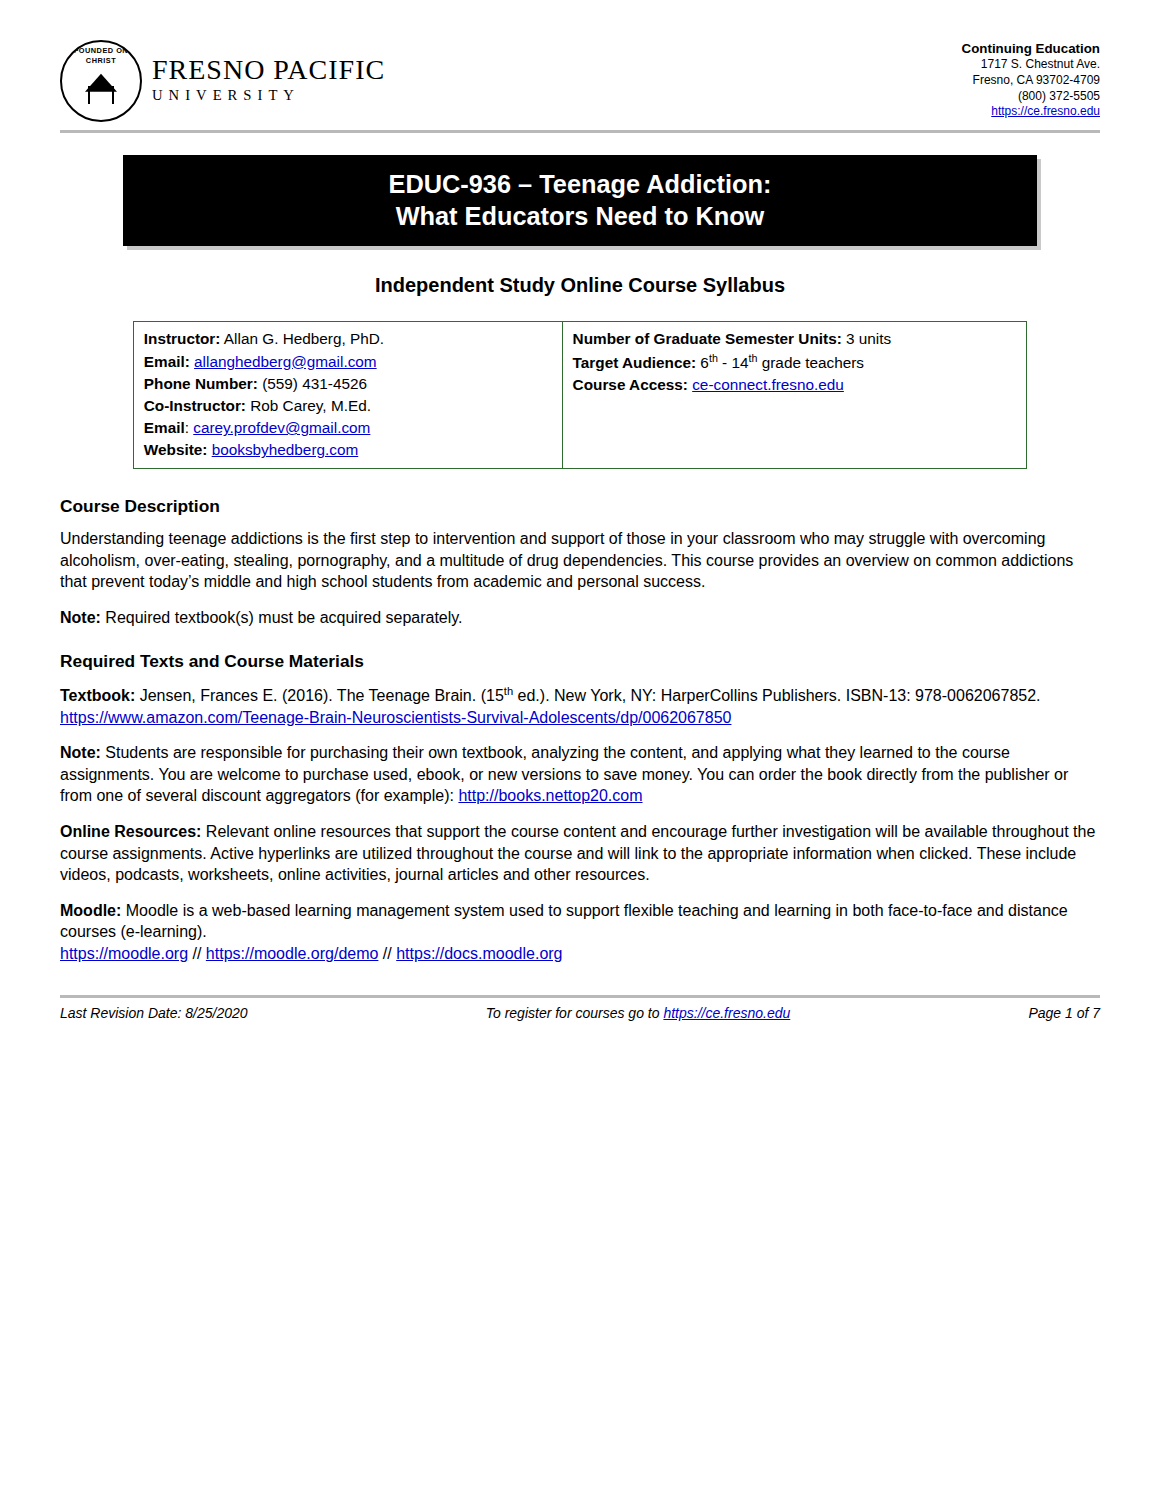FOUNDED ON CHRIST
FRESNO PACIFIC
UNIVERSITY
Continuing Education
1717 S. Chestnut Ave.
Fresno, CA 93702-4709
(800) 372-5505
https://ce.fresno.edu
EDUC-936 – Teenage Addiction:
What Educators Need to Know
Independent Study Online Course Syllabus
| Instructor: Allan G. Hedberg, PhD. Email: allanghedberg@gmail.com Phone Number: (559) 431-4526 Co-Instructor: Rob Carey, M.Ed. Email : carey.profdev@gmail.com Website: booksbyhedberg.com | Number of Graduate Semester Units: 3 units Target Audience: 6 th - 14 th grade teachers Course Access: ce-connect.fresno.edu |
Course Description
Understanding teenage addictions is the first step to intervention and support of those in your classroom who may struggle with overcoming alcoholism, over-eating, stealing, pornography, and a multitude of drug dependencies. This course provides an overview on common addictions that prevent today’s middle and high school students from academic and personal success.
Note: Required textbook(s) must be acquired separately.
Required Texts and Course Materials
Textbook: Jensen, Frances E. (2016). The Teenage Brain. (15th ed.). New York, NY: HarperCollins Publishers. ISBN-13: 978-0062067852. https://www.amazon.com/Teenage-Brain-Neuroscientists-Survival-Adolescents/dp/0062067850
Note: Students are responsible for purchasing their own textbook, analyzing the content, and applying what they learned to the course assignments. You are welcome to purchase used, ebook, or new versions to save money. You can order the book directly from the publisher or from one of several discount aggregators (for example): http://books.nettop20.com
Online Resources: Relevant online resources that support the course content and encourage further investigation will be available throughout the course assignments. Active hyperlinks are utilized throughout the course and will link to the appropriate information when clicked. These include videos, podcasts, worksheets, online activities, journal articles and other resources.
Moodle: Moodle is a web-based learning management system used to support flexible teaching and learning in both face-to-face and distance courses (e-learning).
https://moodle.org // https://moodle.org/demo // https://docs.moodle.org
Last Revision Date: 8/25/2020
To register for courses go to https://ce.fresno.edu
Page 1 of 7